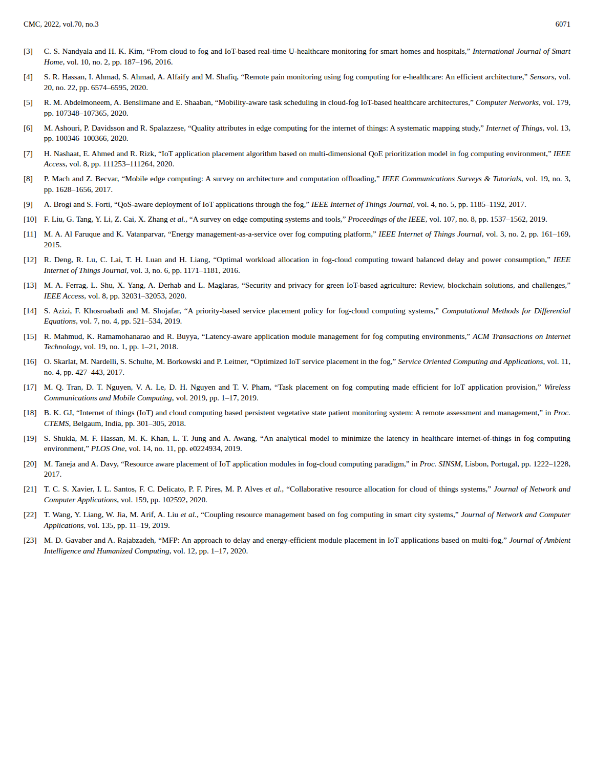CMC, 2022, vol.70, no.3 6071
[3] C. S. Nandyala and H. K. Kim, “From cloud to fog and IoT-based real-time U-healthcare monitoring for smart homes and hospitals,” International Journal of Smart Home, vol. 10, no. 2, pp. 187–196, 2016.
[4] S. R. Hassan, I. Ahmad, S. Ahmad, A. Alfaify and M. Shafiq, “Remote pain monitoring using fog computing for e-healthcare: An efficient architecture,” Sensors, vol. 20, no. 22, pp. 6574–6595, 2020.
[5] R. M. Abdelmoneem, A. Benslimane and E. Shaaban, “Mobility-aware task scheduling in cloud-fog IoT-based healthcare architectures,” Computer Networks, vol. 179, pp. 107348–107365, 2020.
[6] M. Ashouri, P. Davidsson and R. Spalazzese, “Quality attributes in edge computing for the internet of things: A systematic mapping study,” Internet of Things, vol. 13, pp. 100346–100366, 2020.
[7] H. Nashaat, E. Ahmed and R. Rizk, “IoT application placement algorithm based on multi-dimensional QoE prioritization model in fog computing environment,” IEEE Access, vol. 8, pp. 111253–111264, 2020.
[8] P. Mach and Z. Becvar, “Mobile edge computing: A survey on architecture and computation offloading,” IEEE Communications Surveys & Tutorials, vol. 19, no. 3, pp. 1628–1656, 2017.
[9] A. Brogi and S. Forti, “QoS-aware deployment of IoT applications through the fog,” IEEE Internet of Things Journal, vol. 4, no. 5, pp. 1185–1192, 2017.
[10] F. Liu, G. Tang, Y. Li, Z. Cai, X. Zhang et al., “A survey on edge computing systems and tools,” Proceedings of the IEEE, vol. 107, no. 8, pp. 1537–1562, 2019.
[11] M. A. Al Faruque and K. Vatanparvar, “Energy management-as-a-service over fog computing platform,” IEEE Internet of Things Journal, vol. 3, no. 2, pp. 161–169, 2015.
[12] R. Deng, R. Lu, C. Lai, T. H. Luan and H. Liang, “Optimal workload allocation in fog-cloud computing toward balanced delay and power consumption,” IEEE Internet of Things Journal, vol. 3, no. 6, pp. 1171–1181, 2016.
[13] M. A. Ferrag, L. Shu, X. Yang, A. Derhab and L. Maglaras, “Security and privacy for green IoT-based agriculture: Review, blockchain solutions, and challenges,” IEEE Access, vol. 8, pp. 32031–32053, 2020.
[14] S. Azizi, F. Khosroabadi and M. Shojafar, “A priority-based service placement policy for fog-cloud computing systems,” Computational Methods for Differential Equations, vol. 7, no. 4, pp. 521–534, 2019.
[15] R. Mahmud, K. Ramamohanarao and R. Buyya, “Latency-aware application module management for fog computing environments,” ACM Transactions on Internet Technology, vol. 19, no. 1, pp. 1–21, 2018.
[16] O. Skarlat, M. Nardelli, S. Schulte, M. Borkowski and P. Leitner, “Optimized IoT service placement in the fog,” Service Oriented Computing and Applications, vol. 11, no. 4, pp. 427–443, 2017.
[17] M. Q. Tran, D. T. Nguyen, V. A. Le, D. H. Nguyen and T. V. Pham, “Task placement on fog computing made efficient for IoT application provision,” Wireless Communications and Mobile Computing, vol. 2019, pp. 1–17, 2019.
[18] B. K. GJ, “Internet of things (IoT) and cloud computing based persistent vegetative state patient monitoring system: A remote assessment and management,” in Proc. CTEMS, Belgaum, India, pp. 301–305, 2018.
[19] S. Shukla, M. F. Hassan, M. K. Khan, L. T. Jung and A. Awang, “An analytical model to minimize the latency in healthcare internet-of-things in fog computing environment,” PLOS One, vol. 14, no. 11, pp. e0224934, 2019.
[20] M. Taneja and A. Davy, “Resource aware placement of IoT application modules in fog-cloud computing paradigm,” in Proc. SINSM, Lisbon, Portugal, pp. 1222–1228, 2017.
[21] T. C. S. Xavier, I. L. Santos, F. C. Delicato, P. F. Pires, M. P. Alves et al., “Collaborative resource allocation for cloud of things systems,” Journal of Network and Computer Applications, vol. 159, pp. 102592, 2020.
[22] T. Wang, Y. Liang, W. Jia, M. Arif, A. Liu et al., “Coupling resource management based on fog computing in smart city systems,” Journal of Network and Computer Applications, vol. 135, pp. 11–19, 2019.
[23] M. D. Gavaber and A. Rajabzadeh, “MFP: An approach to delay and energy-efficient module placement in IoT applications based on multi-fog,” Journal of Ambient Intelligence and Humanized Computing, vol. 12, pp. 1–17, 2020.